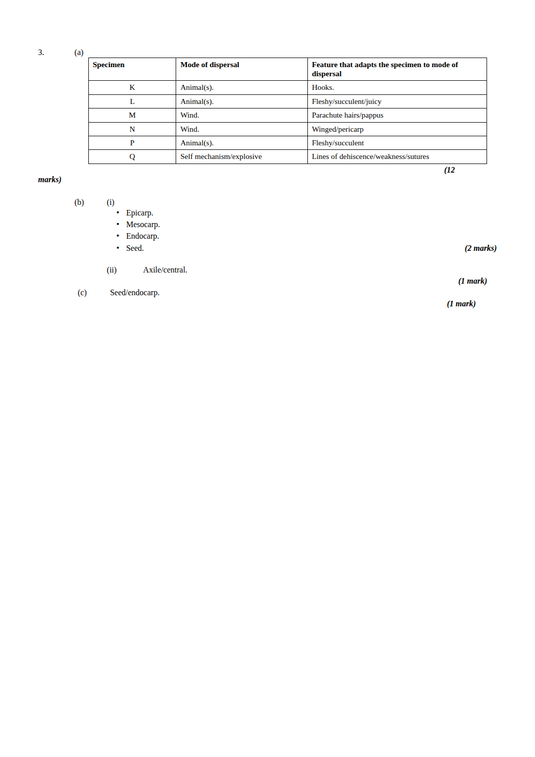3.
(a)
| Specimen | Mode of dispersal | Feature that adapts the specimen to mode of dispersal |
| --- | --- | --- |
| K | Animal(s). | Hooks. |
| L | Animal(s). | Fleshy/succulent/juicy |
| M | Wind. | Parachute hairs/pappus |
| N | Wind. | Winged/pericarp |
| P | Animal(s). | Fleshy/succulent |
| Q | Self mechanism/explosive | Lines of dehiscence/weakness/sutures |
(12
marks)
(b)
(i)
Epicarp.
Mesocarp.
Endocarp.
Seed. (2 marks)
(ii)
Axile/central.
(1 mark)
(c)
Seed/endocarp.
(1 mark)